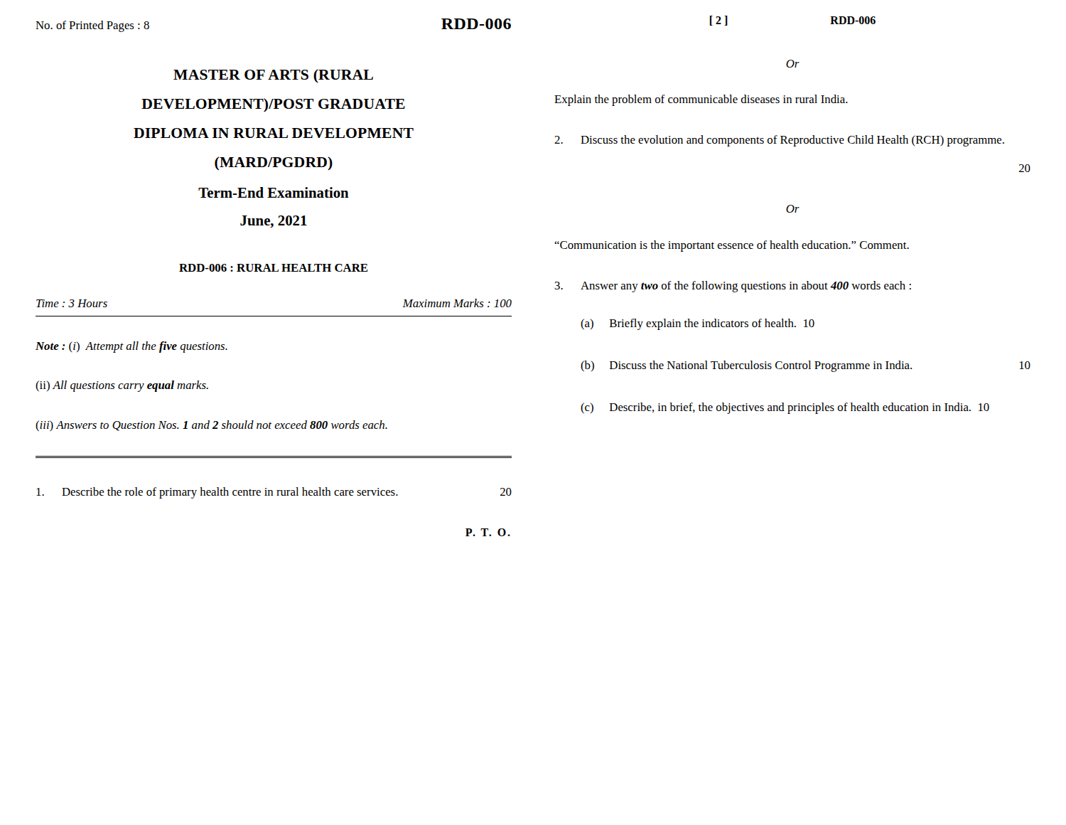No. of Printed Pages : 8 RDD-006
MASTER OF ARTS (RURAL
DEVELOPMENT)/POST GRADUATE
DIPLOMA IN RURAL DEVELOPMENT
(MARD/PGDRD)
Term-End Examination
June, 2021
RDD-006 : RURAL HEALTH CARE
Time : 3 Hours Maximum Marks : 100
Note : (i) Attempt all the five questions.
(ii) All questions carry equal marks.
(iii) Answers to Question Nos. 1 and 2 should not exceed 800 words each.
1. Describe the role of primary health centre in rural health care services. 20
P. T. O.
[ 2 ] RDD-006
Or
Explain the problem of communicable diseases in rural India.
2. Discuss the evolution and components of Reproductive Child Health (RCH) programme. 20
Or
“Communication is the important essence of health education.” Comment.
3. Answer any two of the following questions in about 400 words each :
(a) Briefly explain the indicators of health. 10
(b) Discuss the National Tuberculosis Control Programme in India.10
(c) Describe, in brief, the objectives and principles of health education in India. 10